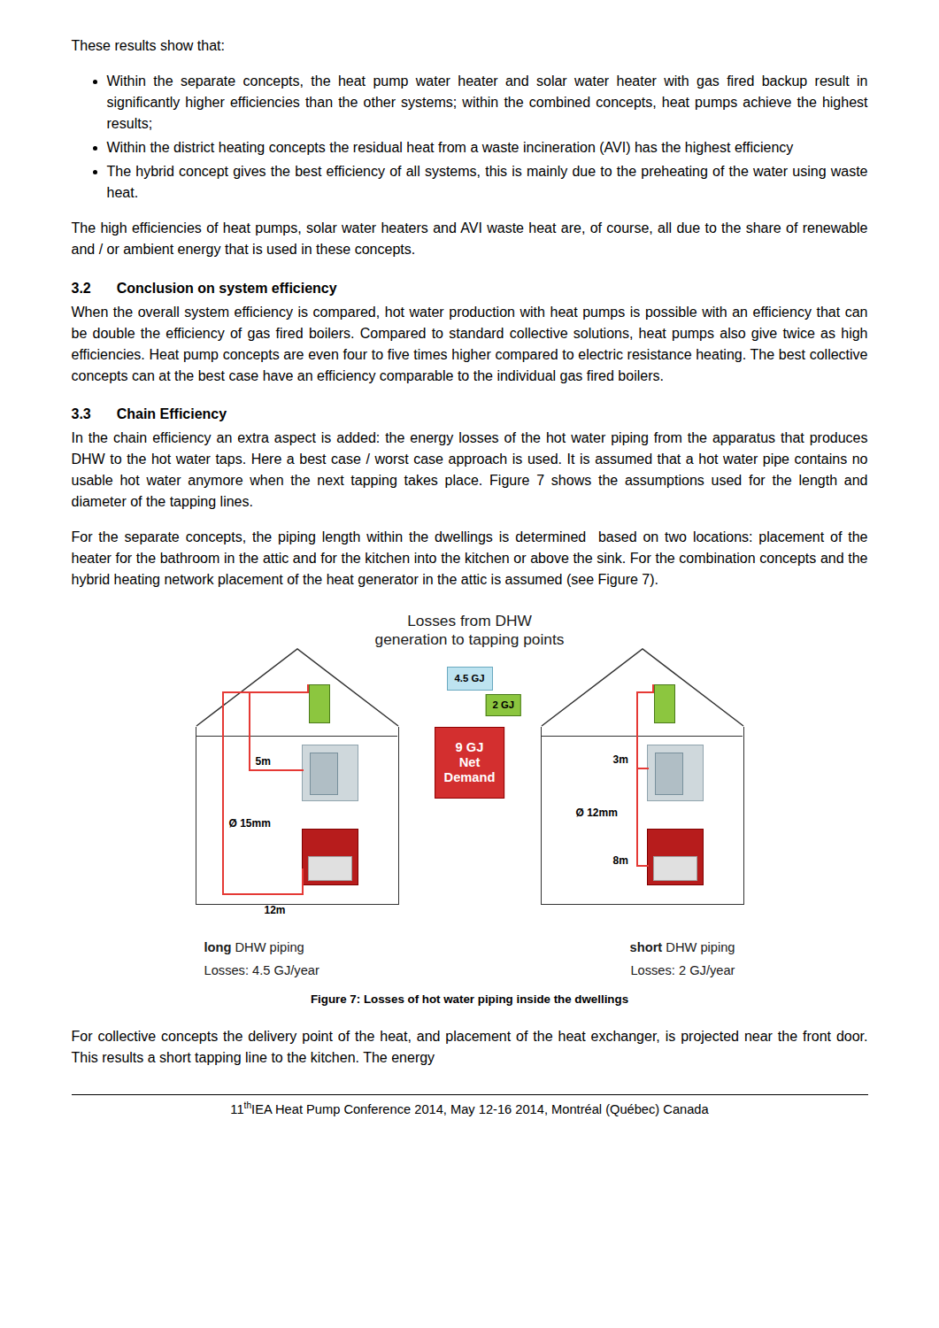These results show that:
Within the separate concepts, the heat pump water heater and solar water heater with gas fired backup result in significantly higher efficiencies than the other systems; within the combined concepts, heat pumps achieve the highest results;
Within the district heating concepts the residual heat from a waste incineration (AVI) has the highest efficiency
The hybrid concept gives the best efficiency of all systems, this is mainly due to the preheating of the water using waste heat.
The high efficiencies of heat pumps, solar water heaters and AVI waste heat are, of course, all due to the share of renewable and / or ambient energy that is used in these concepts.
3.2 Conclusion on system efficiency
When the overall system efficiency is compared, hot water production with heat pumps is possible with an efficiency that can be double the efficiency of gas fired boilers. Compared to standard collective solutions, heat pumps also give twice as high efficiencies. Heat pump concepts are even four to five times higher compared to electric resistance heating. The best collective concepts can at the best case have an efficiency comparable to the individual gas fired boilers.
3.3 Chain Efficiency
In the chain efficiency an extra aspect is added: the energy losses of the hot water piping from the apparatus that produces DHW to the hot water taps. Here a best case / worst case approach is used. It is assumed that a hot water pipe contains no usable hot water anymore when the next tapping takes place. Figure 7 shows the assumptions used for the length and diameter of the tapping lines.
For the separate concepts, the piping length within the dwellings is determined based on two locations: placement of the heater for the bathroom in the attic and for the kitchen into the kitchen or above the sink. For the combination concepts and the hybrid heating network placement of the heat generator in the attic is assumed (see Figure 7).
Losses from DHW
generation to tapping points
5m
Ø 15mm
12m
3m
Ø 12mm
8m
4.5 GJ
2 GJ
9 GJ
Net
Demand
long DHW piping
short DHW piping
Losses: 4.5 GJ/year
Losses: 2 GJ/year
Figure 7: Losses of hot water piping inside the dwellings
For collective concepts the delivery point of the heat, and placement of the heat exchanger, is projected near the front door. This results a short tapping line to the kitchen. The energy
11thIEA Heat Pump Conference 2014, May 12-16 2014, Montréal (Québec) Canada